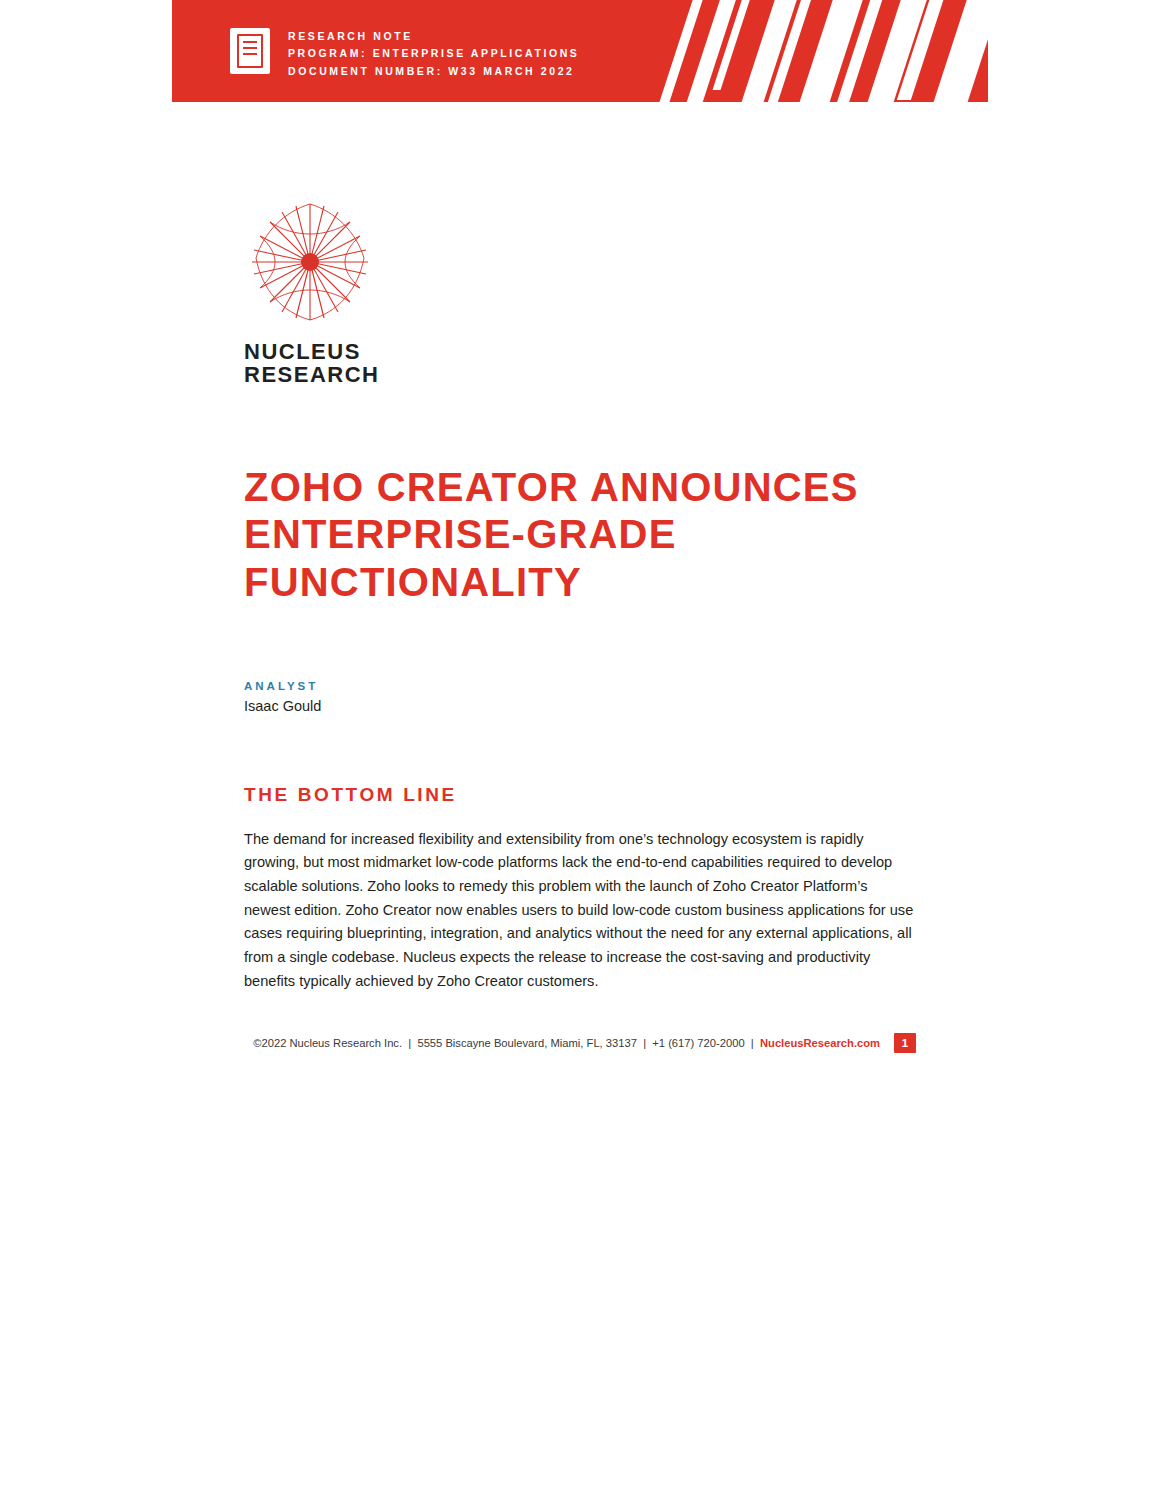RESEARCH NOTE
PROGRAM: ENTERPRISE APPLICATIONS
DOCUMENT NUMBER: W33 MARCH 2022
NUCLEUS RESEARCH
Zoho Creator Announces Enterprise-Grade Functionality
Analyst
Isaac Gould
The Bottom Line
The demand for increased flexibility and extensibility from one’s technology ecosystem is rapidly growing, but most midmarket low-code platforms lack the end-to-end capabilities required to develop scalable solutions. Zoho looks to remedy this problem with the launch of Zoho Creator Platform’s newest edition. Zoho Creator now enables users to build low-code custom business applications for use cases requiring blueprinting, integration, and analytics without the need for any external applications, all from a single codebase. Nucleus expects the release to increase the cost-saving and productivity benefits typically achieved by Zoho Creator customers.
©2022 Nucleus Research Inc. | 5555 Biscayne Boulevard, Miami, FL, 33137 | +1 (617) 720-2000 | NucleusResearch.com 1